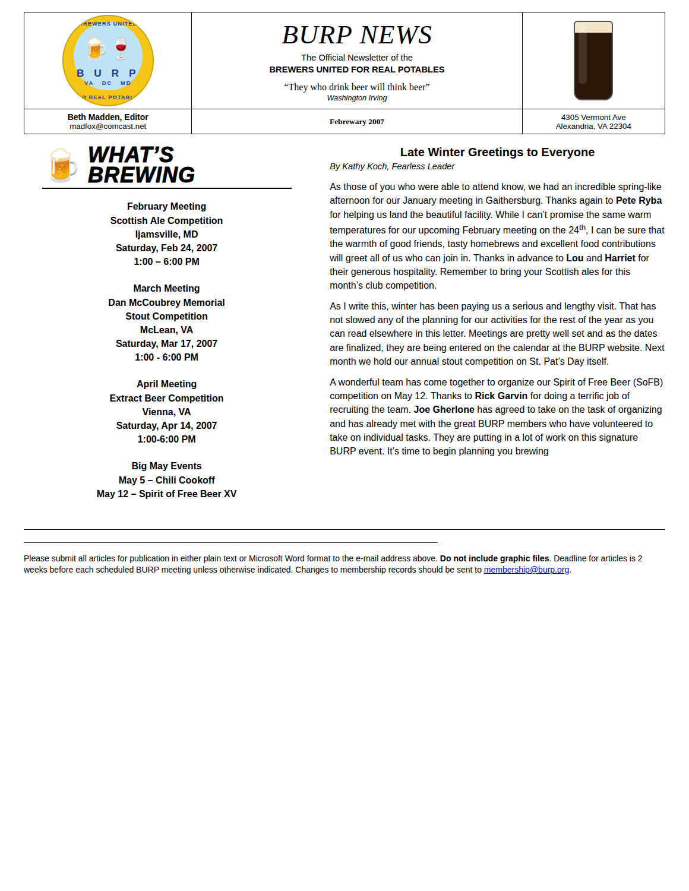| BREWERS UNITED 🍺🍷 B U R P VA DC MD FOR REAL POTABLES | BURP NEWS The Official Newsletter of the BREWERS UNITED FOR REAL POTABLES “They who drink beer will think beer” Washington Irving | |
| Beth Madden, Editor madfox@comcast.net | Febrewary 2007 | 4305 Vermont Ave Alexandria, VA 22304 |
🍺 WHAT’S BREWING
February Meeting
Scottish Ale Competition
Ijamsville, MD
Saturday, Feb 24, 2007
1:00 – 6:00 PM
March Meeting
Dan McCoubrey Memorial
Stout Competition
McLean, VA
Saturday, Mar 17, 2007
1:00 - 6:00 PM
April Meeting
Extract Beer Competition
Vienna, VA
Saturday, Apr 14, 2007
1:00-6:00 PM
Big May Events
May 5 – Chili Cookoff
May 12 – Spirit of Free Beer XV
Late Winter Greetings to Everyone
By Kathy Koch, Fearless Leader
As those of you who were able to attend know, we had an incredible spring-like afternoon for our January meeting in Gaithersburg. Thanks again to Pete Ryba for helping us land the beautiful facility. While I can’t promise the same warm temperatures for our upcoming February meeting on the 24th, I can be sure that the warmth of good friends, tasty homebrews and excellent food contributions will greet all of us who can join in. Thanks in advance to Lou and Harriet for their generous hospitality. Remember to bring your Scottish ales for this month’s club competition.
As I write this, winter has been paying us a serious and lengthy visit. That has not slowed any of the planning for our activities for the rest of the year as you can read elsewhere in this letter. Meetings are pretty well set and as the dates are finalized, they are being entered on the calendar at the BURP website. Next month we hold our annual stout competition on St. Pat’s Day itself.
A wonderful team has come together to organize our Spirit of Free Beer (SoFB) competition on May 12. Thanks to Rick Garvin for doing a terrific job of recruiting the team. Joe Gherlone has agreed to take on the task of organizing and has already met with the great BURP members who have volunteered to take on individual tasks. They are putting in a lot of work on this signature BURP event. It’s time to begin planning you brewing
______________________________________________________________________________________________
Please submit all articles for publication in either plain text or Microsoft Word format to the e-mail address above. Do not include graphic files. Deadline for articles is 2 weeks before each scheduled BURP meeting unless otherwise indicated. Changes to membership records should be sent to membership@burp.org.